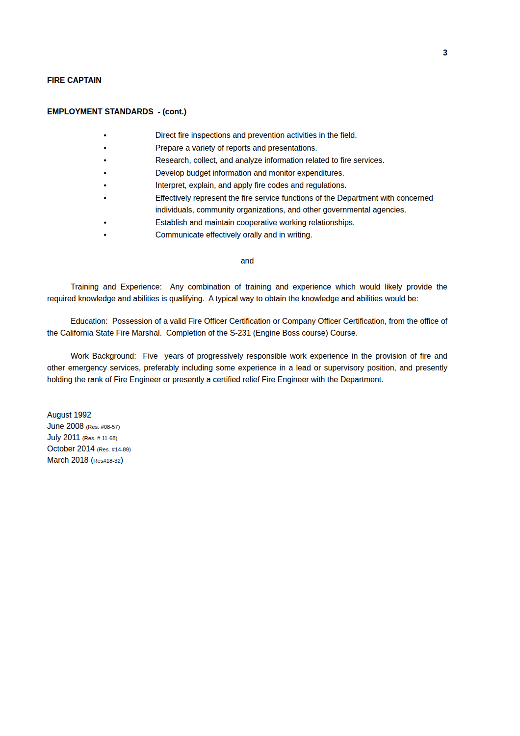3
FIRE CAPTAIN
EMPLOYMENT STANDARDS - (cont.)
Direct fire inspections and prevention activities in the field.
Prepare a variety of reports and presentations.
Research, collect, and analyze information related to fire services.
Develop budget information and monitor expenditures.
Interpret, explain, and apply fire codes and regulations.
Effectively represent the fire service functions of the Department with concerned individuals, community organizations, and other governmental agencies.
Establish and maintain cooperative working relationships.
Communicate effectively orally and in writing.
and
Training and Experience: Any combination of training and experience which would likely provide the required knowledge and abilities is qualifying. A typical way to obtain the knowledge and abilities would be:
Education: Possession of a valid Fire Officer Certification or Company Officer Certification, from the office of the California State Fire Marshal. Completion of the S-231 (Engine Boss course) Course.
Work Background: Five years of progressively responsible work experience in the provision of fire and other emergency services, preferably including some experience in a lead or supervisory position, and presently holding the rank of Fire Engineer or presently a certified relief Fire Engineer with the Department.
August 1992
June 2008 (Res. #08-57)
July 2011 (Res. # 11-68)
October 2014 (Res. #14-89)
March 2018 (Res#18-32)